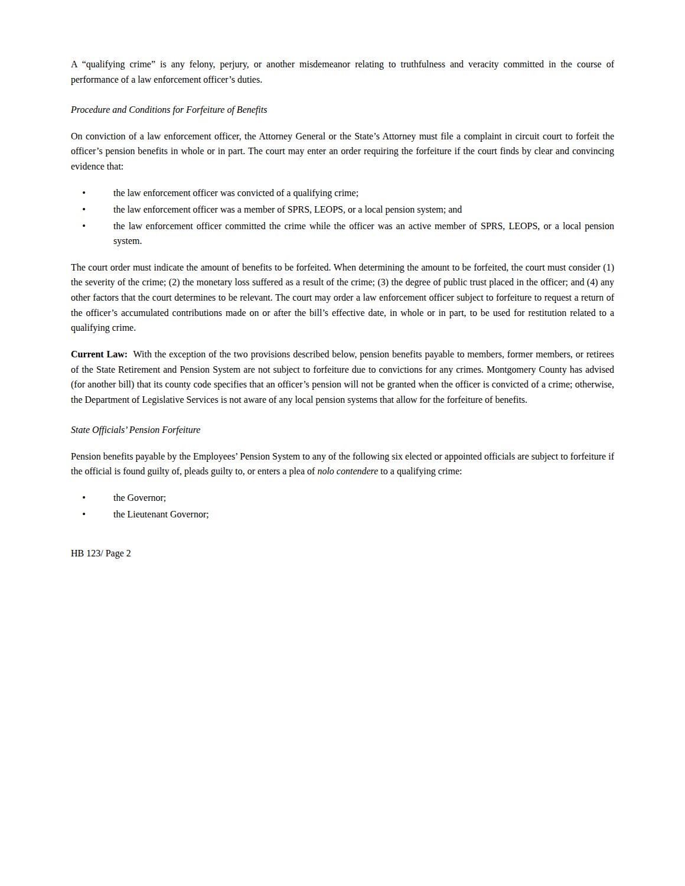A “qualifying crime” is any felony, perjury, or another misdemeanor relating to truthfulness and veracity committed in the course of performance of a law enforcement officer’s duties.
Procedure and Conditions for Forfeiture of Benefits
On conviction of a law enforcement officer, the Attorney General or the State’s Attorney must file a complaint in circuit court to forfeit the officer’s pension benefits in whole or in part. The court may enter an order requiring the forfeiture if the court finds by clear and convincing evidence that:
the law enforcement officer was convicted of a qualifying crime;
the law enforcement officer was a member of SPRS, LEOPS, or a local pension system; and
the law enforcement officer committed the crime while the officer was an active member of SPRS, LEOPS, or a local pension system.
The court order must indicate the amount of benefits to be forfeited. When determining the amount to be forfeited, the court must consider (1) the severity of the crime; (2) the monetary loss suffered as a result of the crime; (3) the degree of public trust placed in the officer; and (4) any other factors that the court determines to be relevant. The court may order a law enforcement officer subject to forfeiture to request a return of the officer’s accumulated contributions made on or after the bill’s effective date, in whole or in part, to be used for restitution related to a qualifying crime.
Current Law: With the exception of the two provisions described below, pension benefits payable to members, former members, or retirees of the State Retirement and Pension System are not subject to forfeiture due to convictions for any crimes. Montgomery County has advised (for another bill) that its county code specifies that an officer’s pension will not be granted when the officer is convicted of a crime; otherwise, the Department of Legislative Services is not aware of any local pension systems that allow for the forfeiture of benefits.
State Officials’ Pension Forfeiture
Pension benefits payable by the Employees’ Pension System to any of the following six elected or appointed officials are subject to forfeiture if the official is found guilty of, pleads guilty to, or enters a plea of nolo contendere to a qualifying crime:
the Governor;
the Lieutenant Governor;
HB 123/ Page 2